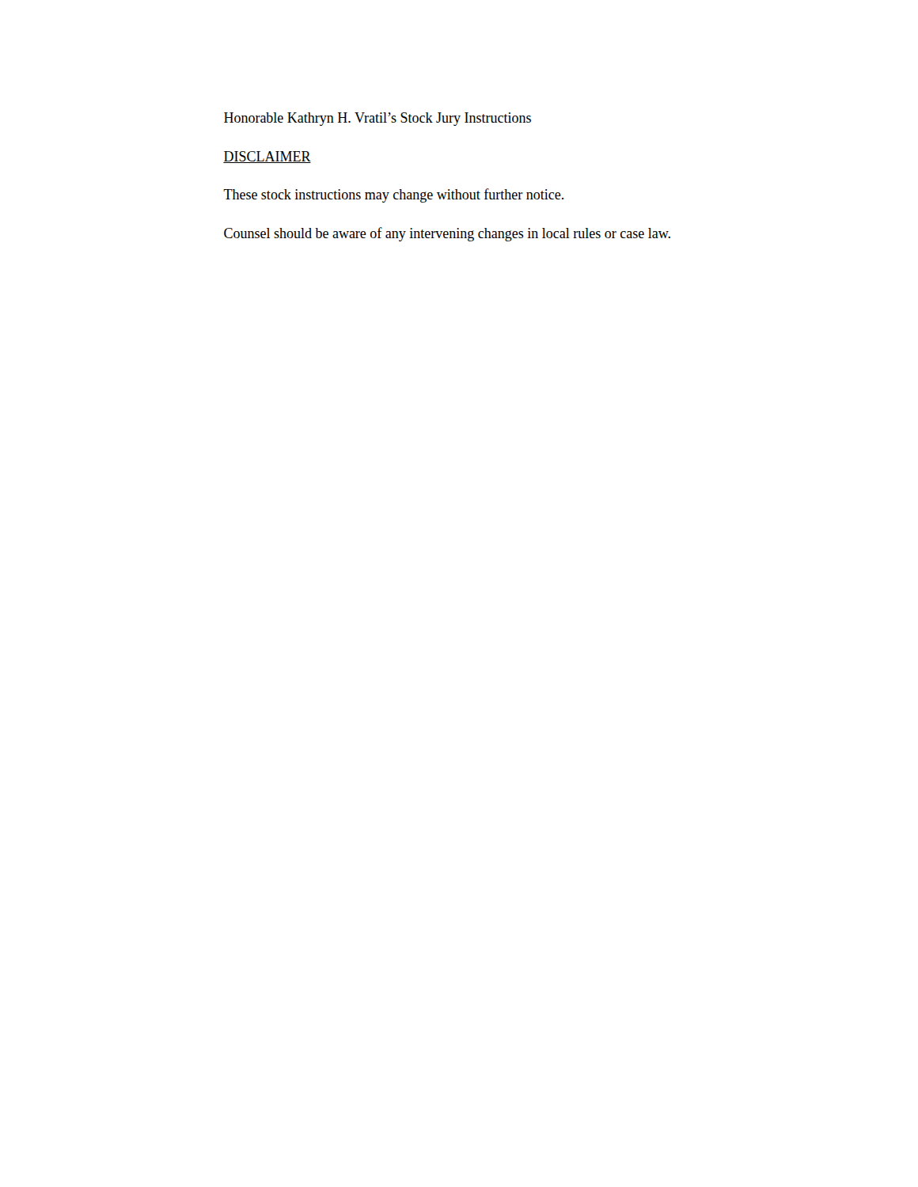Honorable Kathryn H. Vratil’s Stock Jury Instructions
DISCLAIMER
These stock instructions may change without further notice.
Counsel should be aware of any intervening changes in local rules or case law.